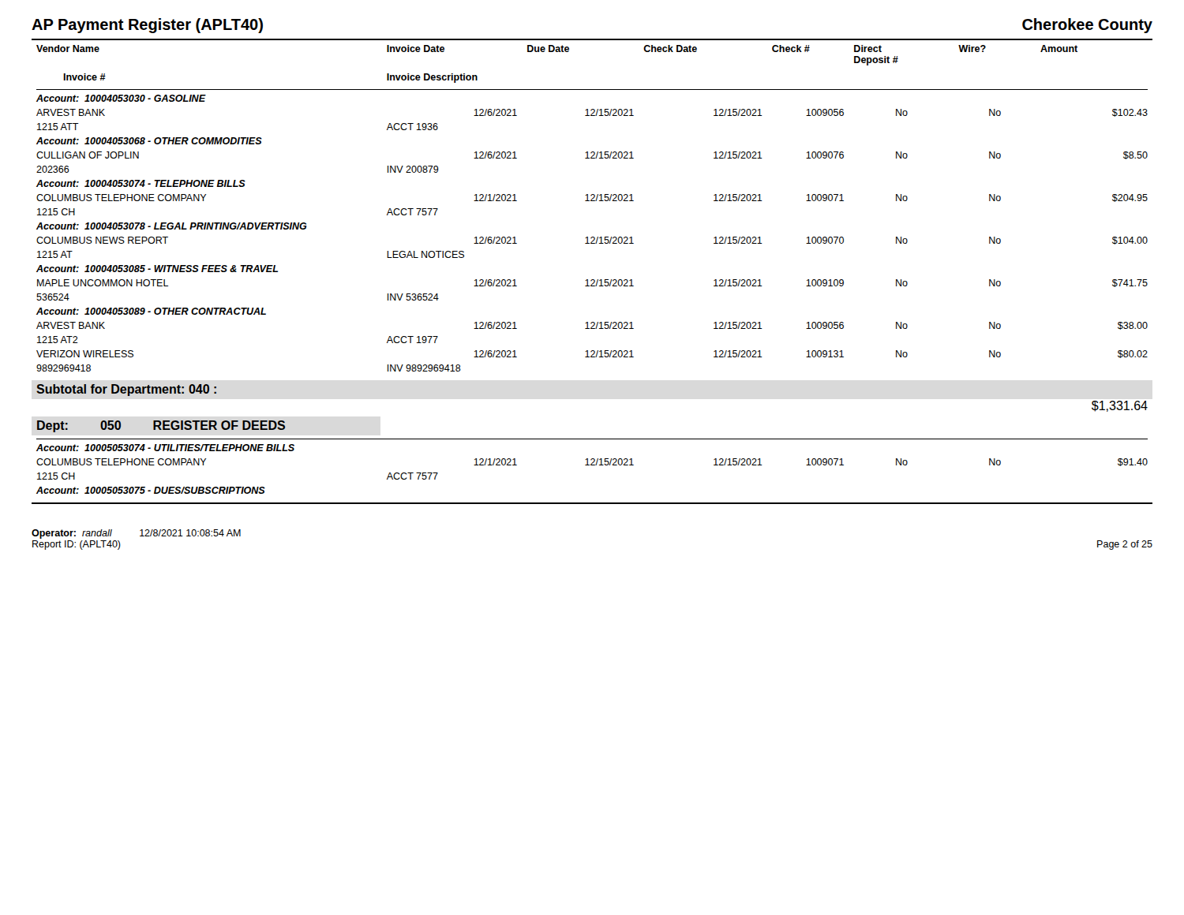AP Payment Register (APLT40)
Cherokee County
| Vendor Name | Invoice Date | Due Date | Check Date | Check # | Direct Deposit # | Wire? | Amount |
| --- | --- | --- | --- | --- | --- | --- | --- |
| Invoice # | Invoice Description | | | | | |
| Account: 10004053030 - GASOLINE |
| ARVEST BANK | 12/6/2021 | 12/15/2021 | 12/15/2021 | 1009056 | No | No | $102.43 |
| 1215 ATT | ACCT 1936 | | | | | |
| Account: 10004053068 - OTHER COMMODITIES |
| CULLIGAN OF JOPLIN | 12/6/2021 | 12/15/2021 | 12/15/2021 | 1009076 | No | No | $8.50 |
| 202366 | INV 200879 | | | | | |
| Account: 10004053074 - TELEPHONE BILLS |
| COLUMBUS TELEPHONE COMPANY | 12/1/2021 | 12/15/2021 | 12/15/2021 | 1009071 | No | No | $204.95 |
| 1215 CH | ACCT 7577 | | | | | |
| Account: 10004053078 - LEGAL PRINTING/ADVERTISING |
| COLUMBUS NEWS REPORT | 12/6/2021 | 12/15/2021 | 12/15/2021 | 1009070 | No | No | $104.00 |
| 1215 AT | LEGAL NOTICES | | | | | |
| Account: 10004053085 - WITNESS FEES & TRAVEL |
| MAPLE UNCOMMON HOTEL | 12/6/2021 | 12/15/2021 | 12/15/2021 | 1009109 | No | No | $741.75 |
| 536524 | INV 536524 | | | | | |
| Account: 10004053089 - OTHER CONTRACTUAL |
| ARVEST BANK | 12/6/2021 | 12/15/2021 | 12/15/2021 | 1009056 | No | No | $38.00 |
| 1215 AT2 | ACCT 1977 | | | | | |
| VERIZON WIRELESS | 12/6/2021 | 12/15/2021 | 12/15/2021 | 1009131 | No | No | $80.02 |
| 9892969418 | INV 9892969418 | | | | | |
Subtotal for Department: 040 :
$1,331.64
Dept:
050
REGISTER OF DEEDS
| Account: 10005053074 - UTILITIES/TELEPHONE BILLS |
| COLUMBUS TELEPHONE COMPANY | 12/1/2021 | 12/15/2021 | 12/15/2021 | 1009071 | No | No | $91.40 |
| 1215 CH | ACCT 7577 | | | | | |
| Account: 10005053075 - DUES/SUBSCRIPTIONS |
Operator: randall 12/8/2021 10:08:54 AM
Report ID: (APLT40)
Page 2 of 25